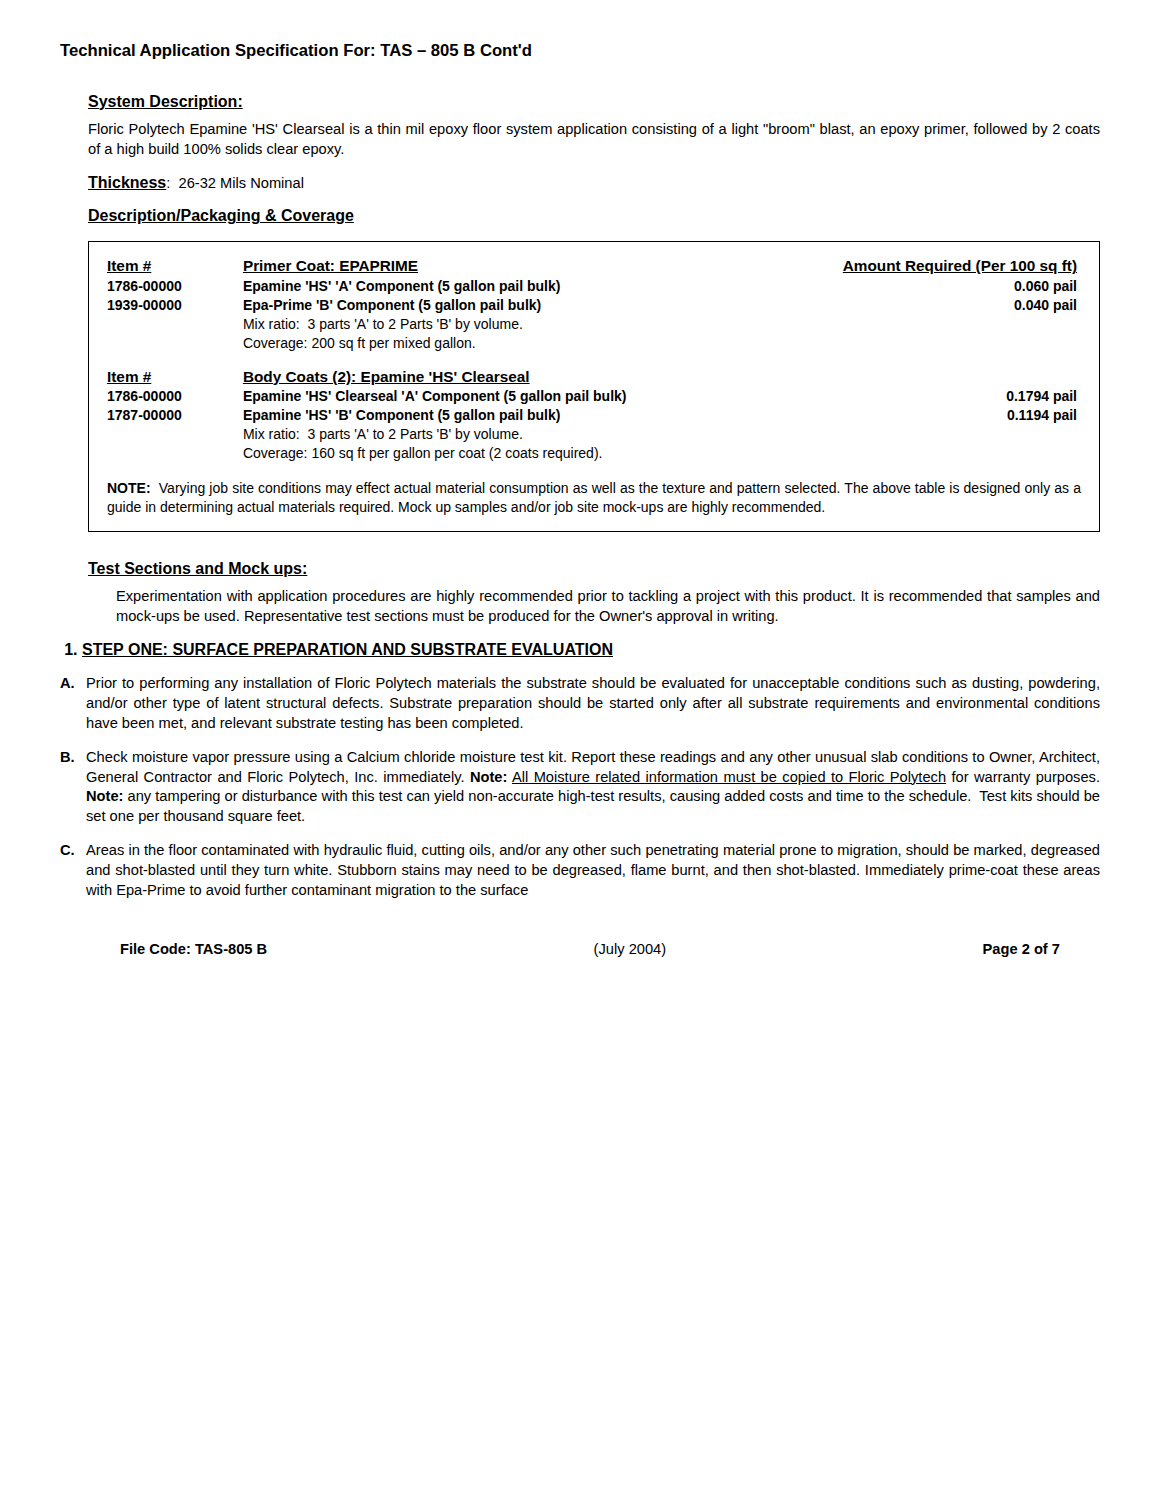Technical Application Specification For: TAS – 805 B Cont'd
System Description:
Floric Polytech Epamine 'HS' Clearseal is a thin mil epoxy floor system application consisting of a light "broom" blast, an epoxy primer, followed by 2 coats of a high build 100% solids clear epoxy.
Thickness: 26-32 Mils Nominal
Description/Packaging & Coverage
| / Item # / Primer Coat: EPAPRIME / Amount Required (Per 100 sq ft) / / 1786-00000 / Epamine 'HS' 'A' Component (5 gallon pail bulk) / 0.060 pail / / 1939-00000 / Epa-Prime 'B' Component (5 gallon pail bulk) / 0.040 pail / / / Mix ratio: 3 parts 'A' to 2 Parts 'B' by volume. / / / / Coverage: 200 sq ft per mixed gallon. / / / Item # / Body Coats (2): Epamine 'HS' Clearseal / / / 1786-00000 / Epamine 'HS' Clearseal 'A' Component (5 gallon pail bulk) / 0.1794 pail / / 1787-00000 / Epamine 'HS' 'B' Component (5 gallon pail bulk) / 0.1194 pail / / / Mix ratio: 3 parts 'A' to 2 Parts 'B' by volume. / / / / Coverage: 160 sq ft per gallon per coat (2 coats required). / / NOTE: Varying job site conditions may effect actual material consumption as well as the texture and pattern selected. The above table is designed only as a guide in determining actual materials required. Mock up samples and/or job site mock-ups are highly recommended. |
Test Sections and Mock ups:
Experimentation with application procedures are highly recommended prior to tackling a project with this product. It is recommended that samples and mock-ups be used. Representative test sections must be produced for the Owner's approval in writing.
STEP ONE: SURFACE PREPARATION AND SUBSTRATE EVALUATION
A.
Prior to performing any installation of Floric Polytech materials the substrate should be evaluated for unacceptable conditions such as dusting, powdering, and/or other type of latent structural defects. Substrate preparation should be started only after all substrate requirements and environmental conditions have been met, and relevant substrate testing has been completed.
B.
Check moisture vapor pressure using a Calcium chloride moisture test kit. Report these readings and any other unusual slab conditions to Owner, Architect, General Contractor and Floric Polytech, Inc. immediately. Note: All Moisture related information must be copied to Floric Polytech for warranty purposes. Note: any tampering or disturbance with this test can yield non-accurate high-test results, causing added costs and time to the schedule. Test kits should be set one per thousand square feet.
C.
Areas in the floor contaminated with hydraulic fluid, cutting oils, and/or any other such penetrating material prone to migration, should be marked, degreased and shot-blasted until they turn white. Stubborn stains may need to be degreased, flame burnt, and then shot-blasted. Immediately prime-coat these areas with Epa-Prime to avoid further contaminant migration to the surface
File Code: TAS-805 B
(July 2004)
Page 2 of 7